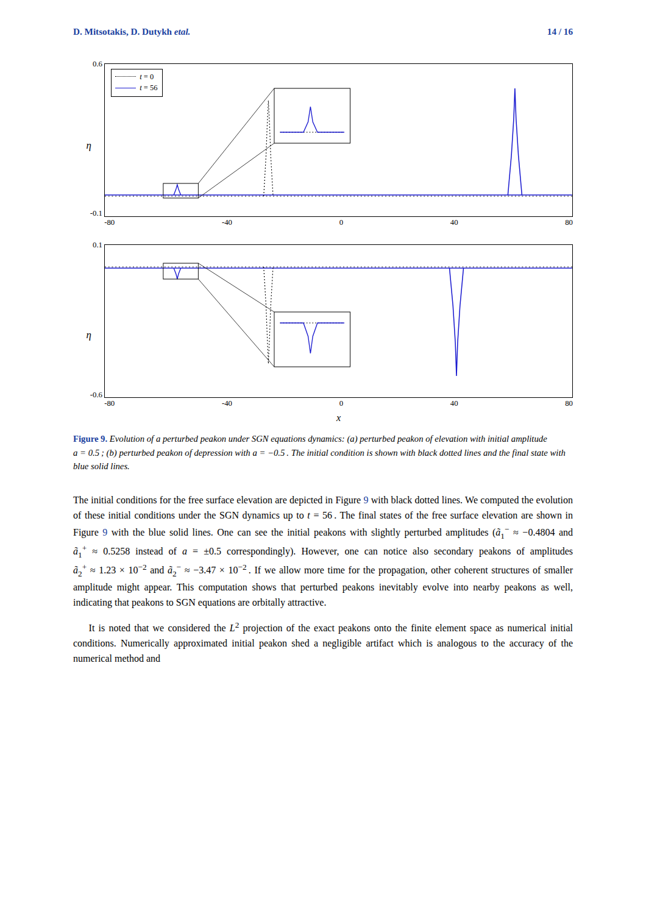D. Mitsotakis, D. Dutykh etal.
14 / 16
η
0.6
-0.1
t = 0
t = 56
-80-4004080
η
0.1
-0.6
-80-4004080
x
Figure 9. Evolution of a perturbed peakon under SGN equations dynamics: (a) perturbed peakon of elevation with initial amplitude a = 0.5 ; (b) perturbed peakon of depression with a = −0.5 . The initial condition is shown with black dotted lines and the final state with blue solid lines.
The initial conditions for the free surface elevation are depicted in Figure 9 with black dotted lines. We computed the evolution of these initial conditions under the SGN dynamics up to t = 56 . The final states of the free surface elevation are shown in Figure 9 with the blue solid lines. One can see the initial peakons with slightly perturbed amplitudes (ã1− ≈ −0.4804 and ã1+ ≈ 0.5258 instead of a = ±0.5 correspondingly). However, one can notice also secondary peakons of amplitudes ã2+ ≈ 1.23 × 10−2 and ã2− ≈ −3.47 × 10−2 . If we allow more time for the propagation, other coherent structures of smaller amplitude might appear. This computation shows that perturbed peakons inevitably evolve into nearby peakons as well, indicating that peakons to SGN equations are orbitally attractive.
It is noted that we considered the L2 projection of the exact peakons onto the finite element space as numerical initial conditions. Numerically approximated initial peakon shed a negligible artifact which is analogous to the accuracy of the numerical method and